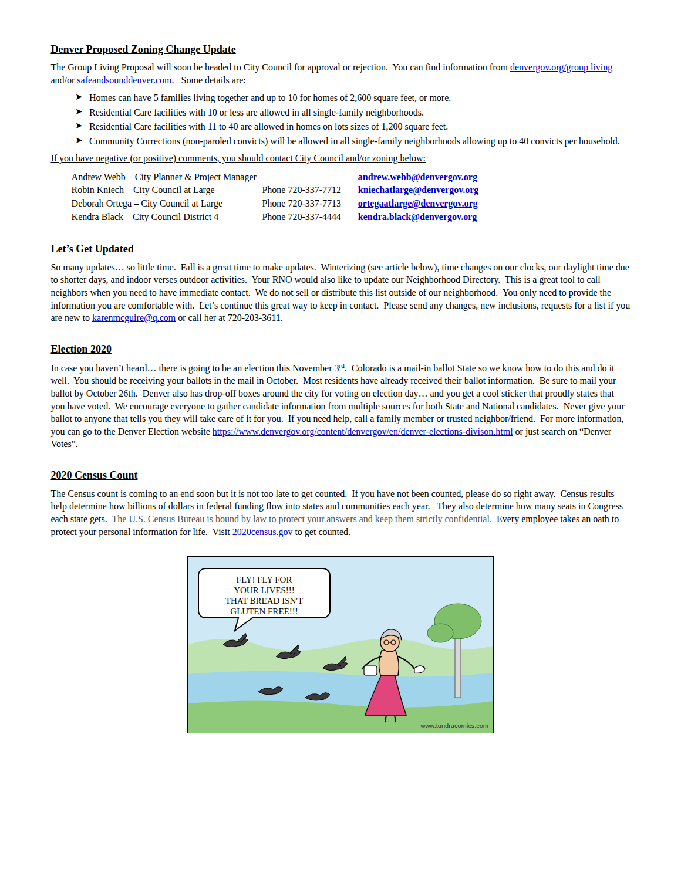Denver Proposed Zoning Change Update
The Group Living Proposal will soon be headed to City Council for approval or rejection. You can find information from denvergov.org/group living and/or safeandsounddenver.com. Some details are:
Homes can have 5 families living together and up to 10 for homes of 2,600 square feet, or more.
Residential Care facilities with 10 or less are allowed in all single-family neighborhoods.
Residential Care facilities with 11 to 40 are allowed in homes on lots sizes of 1,200 square feet.
Community Corrections (non-paroled convicts) will be allowed in all single-family neighborhoods allowing up to 40 convicts per household.
If you have negative (or positive) comments, you should contact City Council and/or zoning below:
| Andrew Webb – City Planner & Project Manager | | andrew.webb@denvergov.org |
| Robin Kniech – City Council at Large | Phone 720-337-7712 | kniechatlarge@denvergov.org |
| Deborah Ortega – City Council at Large | Phone 720-337-7713 | ortegaatlarge@denvergov.org |
| Kendra Black – City Council District 4 | Phone 720-337-4444 | kendra.black@denvergov.org |
Let’s Get Updated
So many updates… so little time. Fall is a great time to make updates. Winterizing (see article below), time changes on our clocks, our daylight time due to shorter days, and indoor verses outdoor activities. Your RNO would also like to update our Neighborhood Directory. This is a great tool to call neighbors when you need to have immediate contact. We do not sell or distribute this list outside of our neighborhood. You only need to provide the information you are comfortable with. Let’s continue this great way to keep in contact. Please send any changes, new inclusions, requests for a list if you are new to karenmcguire@q.com or call her at 720-203-3611.
Election 2020
In case you haven’t heard… there is going to be an election this November 3rd. Colorado is a mail-in ballot State so we know how to do this and do it well. You should be receiving your ballots in the mail in October. Most residents have already received their ballot information. Be sure to mail your ballot by October 26th. Denver also has drop-off boxes around the city for voting on election day… and you get a cool sticker that proudly states that you have voted. We encourage everyone to gather candidate information from multiple sources for both State and National candidates. Never give your ballot to anyone that tells you they will take care of it for you. If you need help, call a family member or trusted neighbor/friend. For more information, you can go to the Denver Election website https://www.denvergov.org/content/denvergov/en/denver-elections-divison.html or just search on “Denver Votes”.
2020 Census Count
The Census count is coming to an end soon but it is not too late to get counted. If you have not been counted, please do so right away. Census results help determine how billions of dollars in federal funding flow into states and communities each year. They also determine how many seats in Congress each state gets. The U.S. Census Bureau is bound by law to protect your answers and keep them strictly confidential. Every employee takes an oath to protect your personal information for life. Visit 2020census.gov to get counted.
FLY! FLY FOR YOUR LIVES!!! THAT BREAD ISN'T GLUTEN FREE!!! www.tundracomics.com